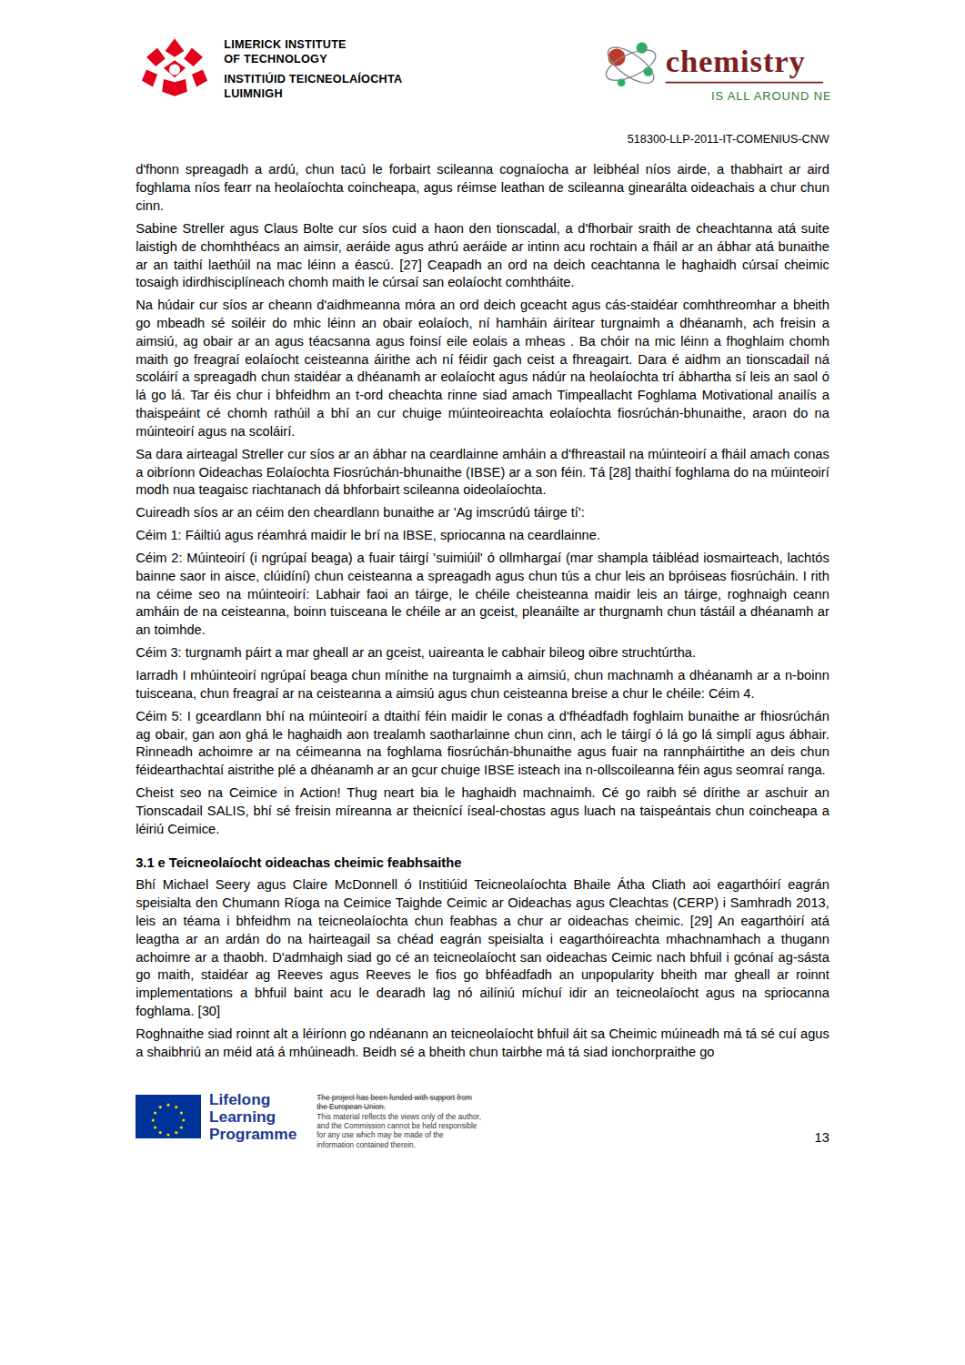LIMERICK INSTITUTE
OF TECHNOLOGY INSTITIÚID TEICNEOLAÍOCHTA
LUIMNIGH
chemistry IS ALL AROUND NETWORK
518300-LLP-2011-IT-COMENIUS-CNW
d'fhonn spreagadh a ardú, chun tacú le forbairt scileanna cognaíocha ar leibhéal níos airde, a thabhairt ar aird foghlama níos fearr na heolaíochta coincheapa, agus réimse leathan de scileanna ginearálta oideachais a chur chun cinn.
Sabine Streller agus Claus Bolte cur síos cuid a haon den tionscadal, a d'fhorbair sraith de cheachtanna atá suite laistigh de chomhthéacs an aimsir, aeráide agus athrú aeráide ar intinn acu rochtain a fháil ar an ábhar atá bunaithe ar an taithí laethúil na mac léinn a éascú. [27] Ceapadh an ord na deich ceachtanna le haghaidh cúrsaí cheimic tosaigh idirdhisciplíneach chomh maith le cúrsaí san eolaíocht comhtháite.
Na húdair cur síos ar cheann d'aidhmeanna móra an ord deich gceacht agus cás-staidéar comhthreomhar a bheith go mbeadh sé soiléir do mhic léinn an obair eolaíoch, ní hamháin áirítear turgnaimh a dhéanamh, ach freisin a aimsiú, ag obair ar an agus téacsanna agus foinsí eile eolais a mheas . Ba chóir na mic léinn a fhoghlaim chomh maith go freagraí eolaíocht ceisteanna áirithe ach ní féidir gach ceist a fhreagairt. Dara é aidhm an tionscadail ná scoláirí a spreagadh chun staidéar a dhéanamh ar eolaíocht agus nádúr na heolaíochta trí ábhartha sí leis an saol ó lá go lá. Tar éis chur i bhfeidhm an t-ord cheachta rinne siad amach Timpeallacht Foghlama Motivational anailís a thaispeáint cé chomh rathúil a bhí an cur chuige múinteoireachta eolaíochta fiosrúchán-bhunaithe, araon do na múinteoirí agus na scoláirí.
Sa dara airteagal Streller cur síos ar an ábhar na ceardlainne amháin a d'fhreastail na múinteoirí a fháil amach conas a oibríonn Oideachas Eolaíochta Fiosrúchán-bhunaithe (IBSE) ar a son féin. Tá [28] thaithí foghlama do na múinteoirí modh nua teagaisc riachtanach dá bhforbairt scileanna oideolaíochta.
Cuireadh síos ar an céim den cheardlann bunaithe ar 'Ag imscrúdú táirge tí':
Céim 1: Fáiltiú agus réamhrá maidir le brí na IBSE, spriocanna na ceardlainne.
Céim 2: Múinteoirí (i ngrúpaí beaga) a fuair táirgí 'suimiúil' ó ollmhargaí (mar shampla táibléad iosmairteach, lachtós bainne saor in aisce, clúidíní) chun ceisteanna a spreagadh agus chun tús a chur leis an bpróiseas fiosrúcháin. I rith na céime seo na múinteoirí: Labhair faoi an táirge, le chéile cheisteanna maidir leis an táirge, roghnaigh ceann amháin de na ceisteanna, boinn tuisceana le chéile ar an gceist, pleanáilte ar thurgnamh chun tástáil a dhéanamh ar an toimhde.
Céim 3: turgnamh páirt a mar gheall ar an gceist, uaireanta le cabhair bileog oibre struchtúrtha.
Iarradh I mhúinteoirí ngrúpaí beaga chun mínithe na turgnaimh a aimsiú, chun machnamh a dhéanamh ar a n-boinn tuisceana, chun freagraí ar na ceisteanna a aimsiú agus chun ceisteanna breise a chur le chéile: Céim 4.
Céim 5: I gceardlann bhí na múinteoirí a dtaithí féin maidir le conas a d'fhéadfadh foghlaim bunaithe ar fhiosrúchán ag obair, gan aon ghá le haghaidh aon trealamh saotharlainne chun cinn, ach le táirgí ó lá go lá simplí agus ábhair. Rinneadh achoimre ar na céimeanna na foghlama fiosrúchán-bhunaithe agus fuair na rannpháirtithe an deis chun féidearthachtaí aistrithe plé a dhéanamh ar an gcur chuige IBSE isteach ina n-ollscoileanna féin agus seomraí ranga.
Cheist seo na Ceimice in Action! Thug neart bia le haghaidh machnaimh. Cé go raibh sé dírithe ar aschuir an Tionscadail SALIS, bhí sé freisin míreanna ar theicnící íseal-chostas agus luach na taispeántais chun coincheapa a léiriú Ceimice.
3.1 e Teicneolaíocht oideachas cheimic feabhsaithe
Bhí Michael Seery agus Claire McDonnell ó Institiúid Teicneolaíochta Bhaile Átha Cliath aoi eagarthóirí eagrán speisialta den Chumann Ríoga na Ceimice Taighde Ceimic ar Oideachas agus Cleachtas (CERP) i Samhradh 2013, leis an téama i bhfeidhm na teicneolaíochta chun feabhas a chur ar oideachas cheimic. [29] An eagarthóirí atá leagtha ar an ardán do na hairteagail sa chéad eagrán speisialta i eagarthóireachta mhachnamhach a thugann achoimre ar a thaobh. D'admhaigh siad go cé an teicneolaíocht san oideachas Ceimic nach bhfuil i gcónaí ag-sásta go maith, staidéar ag Reeves agus Reeves le fios go bhféadfadh an unpopularity bheith mar gheall ar roinnt implementations a bhfuil baint acu le dearadh lag nó ailíniú míchuí idir an teicneolaíocht agus na spriocanna foghlama. [30]
Roghnaithe siad roinnt alt a léiríonn go ndéanann an teicneolaíocht bhfuil áit sa Cheimic múineadh má tá sé cuí agus a shaibhriú an méid atá á mhúineadh. Beidh sé a bheith chun tairbhe má tá siad ionchorpraithe go
Lifelong Learning Programme
The project has been funded with support from the European Union.
This material reflects the views only of the author, and the Commission cannot be held responsible for any use which may be made of the information contained therein.
13